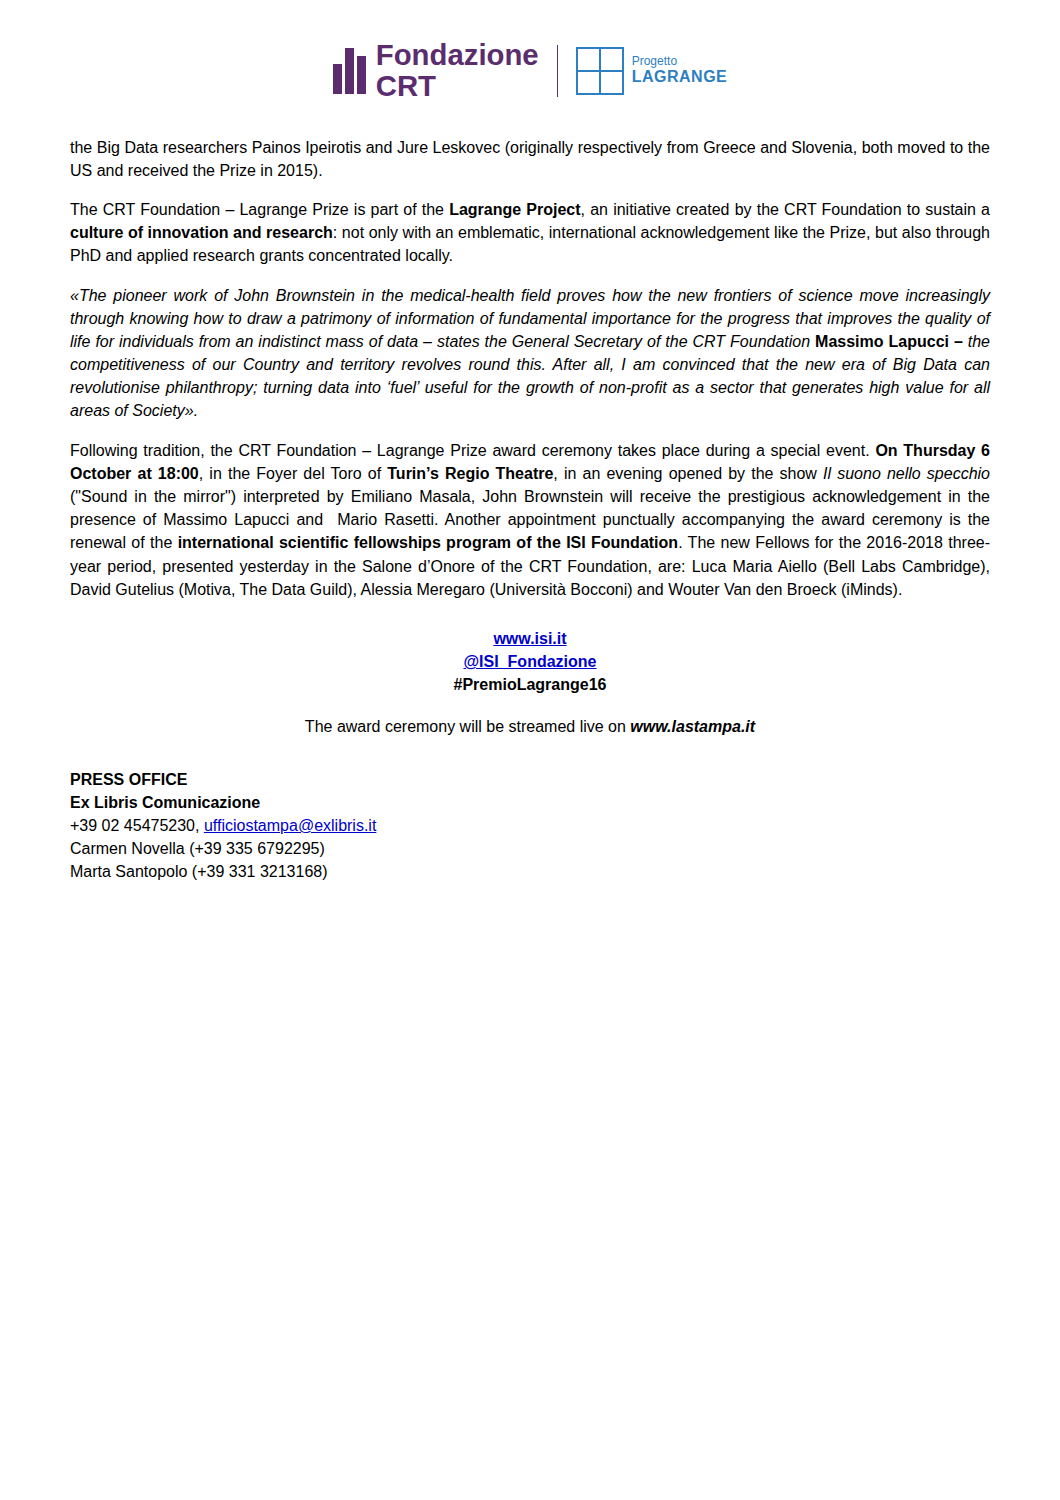Fondazione
CRT
Progetto
LAGRANGE
the Big Data researchers Painos Ipeirotis and Jure Leskovec (originally respectively from Greece and Slovenia, both moved to the US and received the Prize in 2015).
The CRT Foundation – Lagrange Prize is part of the Lagrange Project, an initiative created by the CRT Foundation to sustain a culture of innovation and research: not only with an emblematic, international acknowledgement like the Prize, but also through PhD and applied research grants concentrated locally.
«The pioneer work of John Brownstein in the medical-health field proves how the new frontiers of science move increasingly through knowing how to draw a patrimony of information of fundamental importance for the progress that improves the quality of life for individuals from an indistinct mass of data – states the General Secretary of the CRT Foundation Massimo Lapucci – the competitiveness of our Country and territory revolves round this. After all, I am convinced that the new era of Big Data can revolutionise philanthropy; turning data into ‘fuel’ useful for the growth of non-profit as a sector that generates high value for all areas of Society».
Following tradition, the CRT Foundation – Lagrange Prize award ceremony takes place during a special event. On Thursday 6 October at 18:00, in the Foyer del Toro of Turin’s Regio Theatre, in an evening opened by the show Il suono nello specchio ("Sound in the mirror") interpreted by Emiliano Masala, John Brownstein will receive the prestigious acknowledgement in the presence of Massimo Lapucci and Mario Rasetti. Another appointment punctually accompanying the award ceremony is the renewal of the international scientific fellowships program of the ISI Foundation. The new Fellows for the 2016-2018 three-year period, presented yesterday in the Salone d’Onore of the CRT Foundation, are: Luca Maria Aiello (Bell Labs Cambridge), David Gutelius (Motiva, The Data Guild), Alessia Meregaro (Università Bocconi) and Wouter Van den Broeck (iMinds).
www.isi.it
@ISI_Fondazione
#PremioLagrange16
The award ceremony will be streamed live on www.lastampa.it
PRESS OFFICE
Ex Libris Comunicazione
+39 02 45475230, ufficiostampa@exlibris.it
Carmen Novella (+39 335 6792295)
Marta Santopolo (+39 331 3213168)